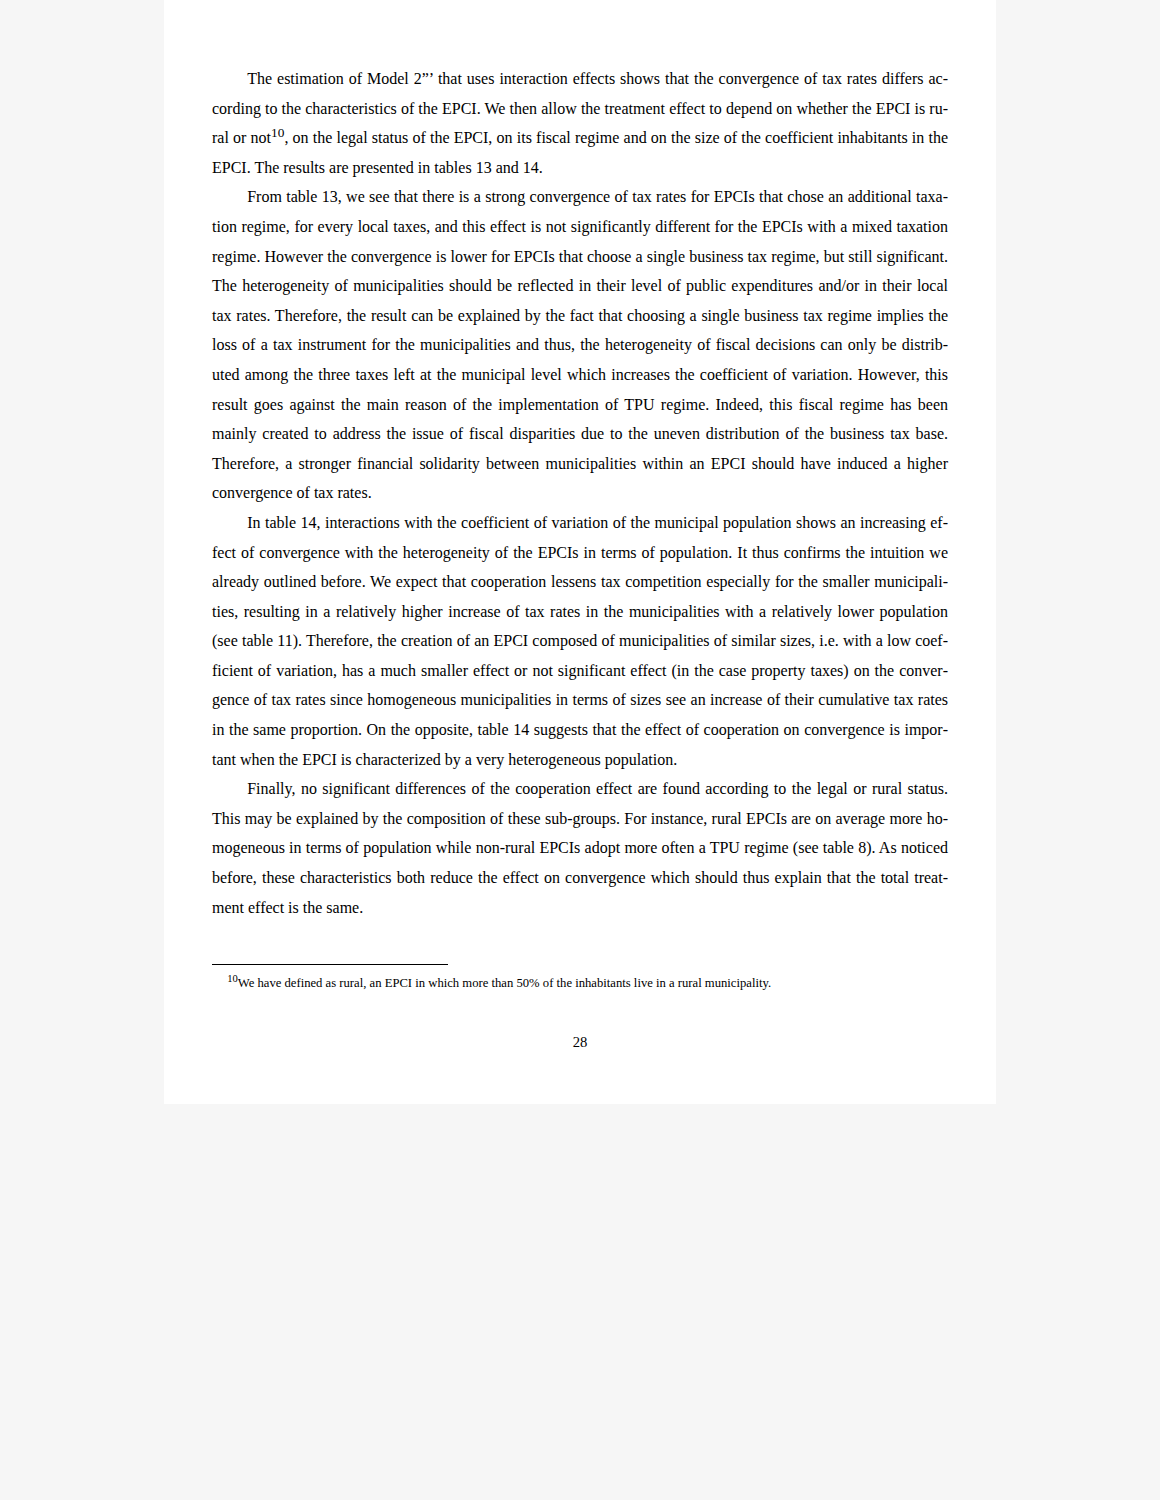The estimation of Model 2”’ that uses interaction effects shows that the convergence of tax rates differs according to the characteristics of the EPCI. We then allow the treatment effect to depend on whether the EPCI is rural or not10, on the legal status of the EPCI, on its fiscal regime and on the size of the coefficient inhabitants in the EPCI. The results are presented in tables 13 and 14.
From table 13, we see that there is a strong convergence of tax rates for EPCIs that chose an additional taxation regime, for every local taxes, and this effect is not significantly different for the EPCIs with a mixed taxation regime. However the convergence is lower for EPCIs that choose a single business tax regime, but still significant. The heterogeneity of municipalities should be reflected in their level of public expenditures and/or in their local tax rates. Therefore, the result can be explained by the fact that choosing a single business tax regime implies the loss of a tax instrument for the municipalities and thus, the heterogeneity of fiscal decisions can only be distributed among the three taxes left at the municipal level which increases the coefficient of variation. However, this result goes against the main reason of the implementation of TPU regime. Indeed, this fiscal regime has been mainly created to address the issue of fiscal disparities due to the uneven distribution of the business tax base. Therefore, a stronger financial solidarity between municipalities within an EPCI should have induced a higher convergence of tax rates.
In table 14, interactions with the coefficient of variation of the municipal population shows an increasing effect of convergence with the heterogeneity of the EPCIs in terms of population. It thus confirms the intuition we already outlined before. We expect that cooperation lessens tax competition especially for the smaller municipalities, resulting in a relatively higher increase of tax rates in the municipalities with a relatively lower population (see table 11). Therefore, the creation of an EPCI composed of municipalities of similar sizes, i.e. with a low coefficient of variation, has a much smaller effect or not significant effect (in the case property taxes) on the convergence of tax rates since homogeneous municipalities in terms of sizes see an increase of their cumulative tax rates in the same proportion. On the opposite, table 14 suggests that the effect of cooperation on convergence is important when the EPCI is characterized by a very heterogeneous population.
Finally, no significant differences of the cooperation effect are found according to the legal or rural status. This may be explained by the composition of these sub-groups. For instance, rural EPCIs are on average more homogeneous in terms of population while non-rural EPCIs adopt more often a TPU regime (see table 8). As noticed before, these characteristics both reduce the effect on convergence which should thus explain that the total treatment effect is the same.
10We have defined as rural, an EPCI in which more than 50% of the inhabitants live in a rural municipality.
28